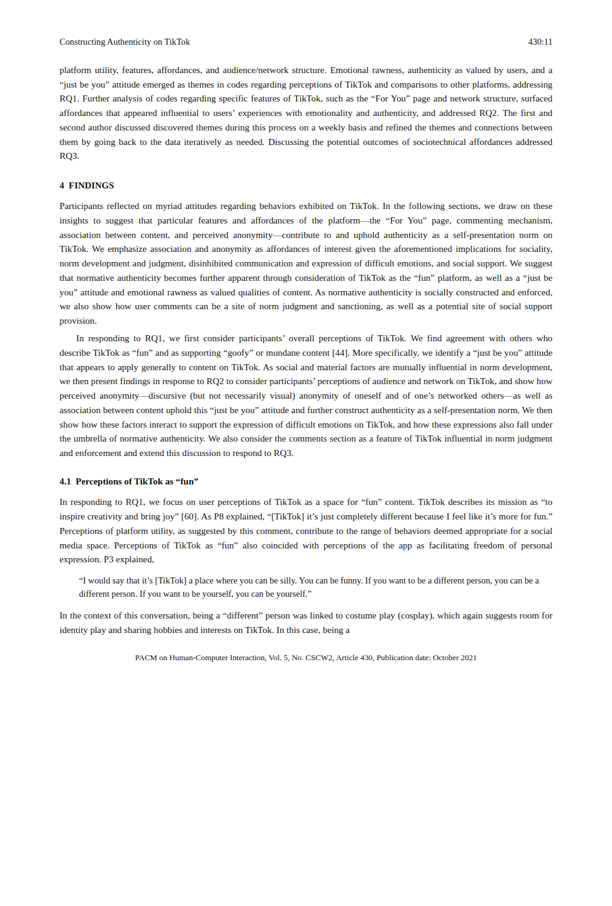Constructing Authenticity on TikTok 430:11
platform utility, features, affordances, and audience/network structure. Emotional rawness, authenticity as valued by users, and a “just be you” attitude emerged as themes in codes regarding perceptions of TikTok and comparisons to other platforms, addressing RQ1. Further analysis of codes regarding specific features of TikTok, such as the “For You” page and network structure, surfaced affordances that appeared influential to users’ experiences with emotionality and authenticity, and addressed RQ2. The first and second author discussed discovered themes during this process on a weekly basis and refined the themes and connections between them by going back to the data iteratively as needed. Discussing the potential outcomes of sociotechnical affordances addressed RQ3.
4 FINDINGS
Participants reflected on myriad attitudes regarding behaviors exhibited on TikTok. In the following sections, we draw on these insights to suggest that particular features and affordances of the platform—the “For You” page, commenting mechanism, association between content, and perceived anonymity—contribute to and uphold authenticity as a self-presentation norm on TikTok. We emphasize association and anonymity as affordances of interest given the aforementioned implications for sociality, norm development and judgment, disinhibited communication and expression of difficult emotions, and social support. We suggest that normative authenticity becomes further apparent through consideration of TikTok as the “fun” platform, as well as a “just be you” attitude and emotional rawness as valued qualities of content. As normative authenticity is socially constructed and enforced, we also show how user comments can be a site of norm judgment and sanctioning, as well as a potential site of social support provision.
In responding to RQ1, we first consider participants’ overall perceptions of TikTok. We find agreement with others who describe TikTok as “fun” and as supporting “goofy” or mundane content [44]. More specifically, we identify a “just be you” attitude that appears to apply generally to content on TikTok. As social and material factors are mutually influential in norm development, we then present findings in response to RQ2 to consider participants’ perceptions of audience and network on TikTok, and show how perceived anonymity—discursive (but not necessarily visual) anonymity of oneself and of one’s networked others—as well as association between content uphold this “just be you” attitude and further construct authenticity as a self-presentation norm. We then show how these factors interact to support the expression of difficult emotions on TikTok, and how these expressions also fall under the umbrella of normative authenticity. We also consider the comments section as a feature of TikTok influential in norm judgment and enforcement and extend this discussion to respond to RQ3.
4.1 Perceptions of TikTok as “fun”
In responding to RQ1, we focus on user perceptions of TikTok as a space for “fun” content. TikTok describes its mission as “to inspire creativity and bring joy” [60]. As P8 explained, “[TikTok] it’s just completely different because I feel like it’s more for fun.” Perceptions of platform utility, as suggested by this comment, contribute to the range of behaviors deemed appropriate for a social media space. Perceptions of TikTok as “fun” also coincided with perceptions of the app as facilitating freedom of personal expression. P3 explained,
“I would say that it’s [TikTok] a place where you can be silly. You can be funny. If you want to be a different person, you can be a different person. If you want to be yourself, you can be yourself.”
In the context of this conversation, being a “different” person was linked to costume play (cosplay), which again suggests room for identity play and sharing hobbies and interests on TikTok. In this case, being a
PACM on Human-Computer Interaction, Vol. 5, No. CSCW2, Article 430, Publication date: October 2021